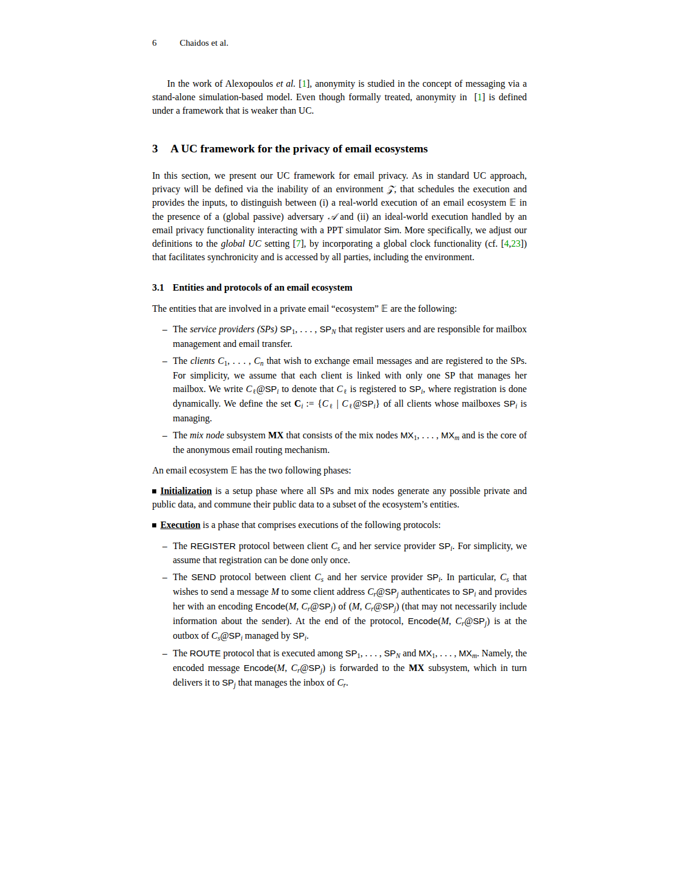6 Chaidos et al.
In the work of Alexopoulos et al. [1], anonymity is studied in the concept of messaging via a stand-alone simulation-based model. Even though formally treated, anonymity in [1] is defined under a framework that is weaker than UC.
3 A UC framework for the privacy of email ecosystems
In this section, we present our UC framework for email privacy. As in standard UC approach, privacy will be defined via the inability of an environment 𝒵, that schedules the execution and provides the inputs, to distinguish between (i) a real-world execution of an email ecosystem 𝔼 in the presence of a (global passive) adversary 𝒜 and (ii) an ideal-world execution handled by an email privacy functionality interacting with a PPT simulator Sim. More specifically, we adjust our definitions to the global UC setting [7], by incorporating a global clock functionality (cf. [4,23]) that facilitates synchronicity and is accessed by all parties, including the environment.
3.1 Entities and protocols of an email ecosystem
The entities that are involved in a private email “ecosystem” 𝔼 are the following:
The service providers (SPs) SP1, . . . , SPN that register users and are responsible for mailbox management and email transfer.
The clients C1, . . . , Cn that wish to exchange email messages and are registered to the SPs. For simplicity, we assume that each client is linked with only one SP that manages her mailbox. We write Cℓ@SPi to denote that Cℓ is registered to SPi, where registration is done dynamically. We define the set Ci := {Cℓ | Cℓ@SPi} of all clients whose mailboxes SPi is managing.
The mix node subsystem MX that consists of the mix nodes MX1, . . . , MXm and is the core of the anonymous email routing mechanism.
An email ecosystem 𝔼 has the two following phases:
Initialization is a setup phase where all SPs and mix nodes generate any possible private and public data, and commune their public data to a subset of the ecosystem’s entities.
Execution is a phase that comprises executions of the following protocols:
The REGISTER protocol between client Cs and her service provider SPi. For simplicity, we assume that registration can be done only once.
The SEND protocol between client Cs and her service provider SPi. In particular, Cs that wishes to send a message M to some client address Cr@SPj authenticates to SPi and provides her with an encoding Encode(M, Cr@SPj) of (M, Cr@SPj) (that may not necessarily include information about the sender). At the end of the protocol, Encode(M, Cr@SPj) is at the outbox of Cs@SPi managed by SPi.
The ROUTE protocol that is executed among SP1, . . . , SPN and MX1, . . . , MXm. Namely, the encoded message Encode(M, Cr@SPj) is forwarded to the MX subsystem, which in turn delivers it to SPj that manages the inbox of Cr.